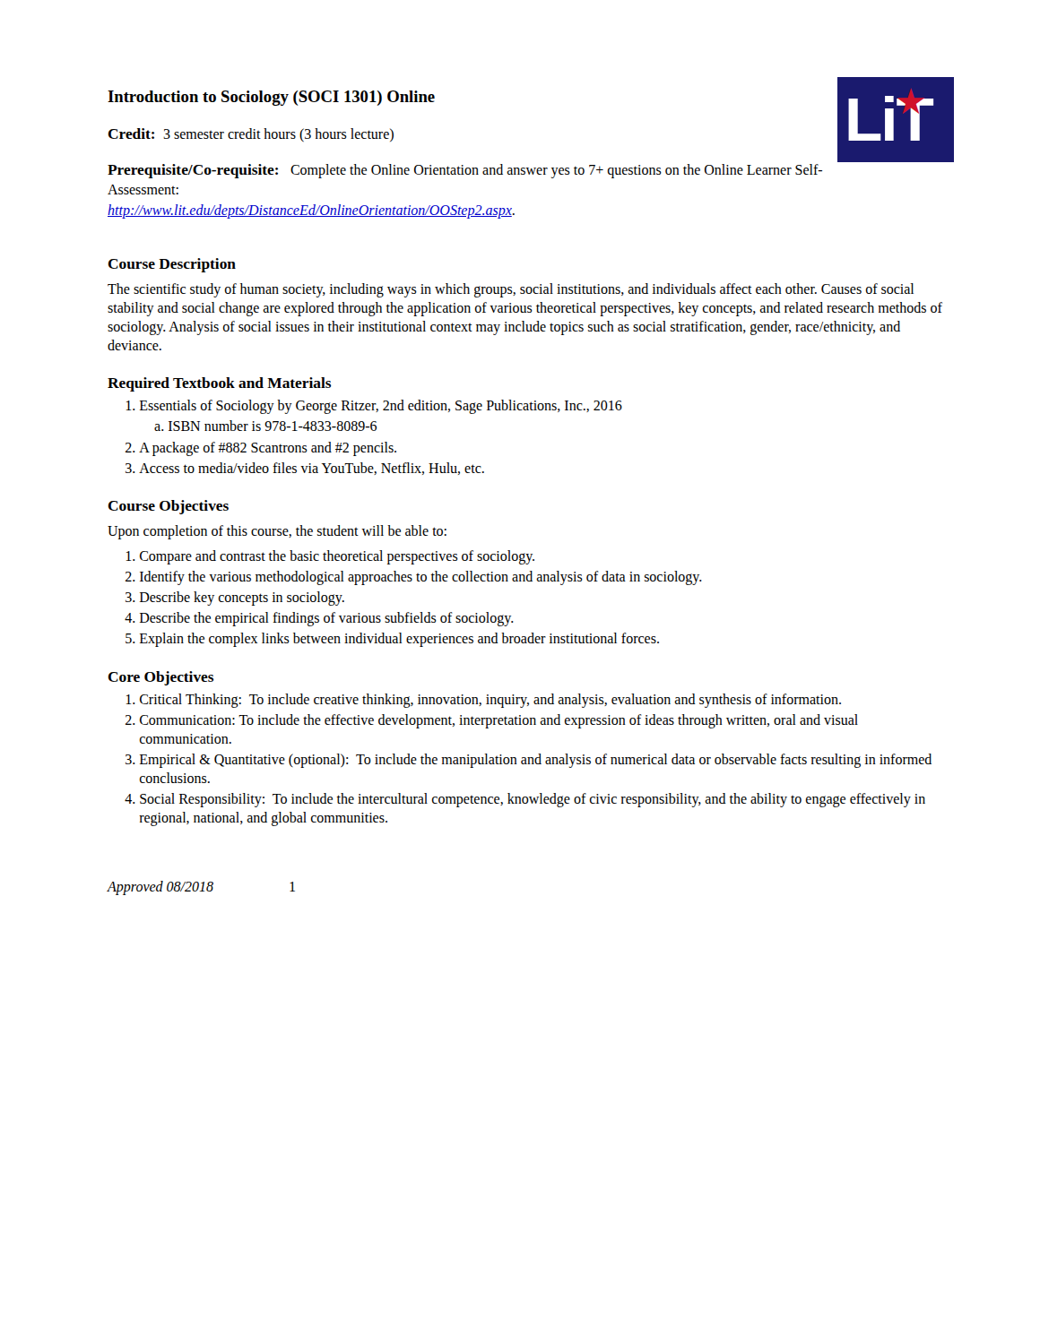LiT ★
Introduction to Sociology (SOCI 1301) Online
Credit: 3 semester credit hours (3 hours lecture)
Prerequisite/Co-requisite: Complete the Online Orientation and answer yes to 7+ questions on the Online Learner Self-Assessment:
http://www.lit.edu/depts/DistanceEd/OnlineOrientation/OOStep2.aspx.
Course Description
The scientific study of human society, including ways in which groups, social institutions, and individuals affect each other. Causes of social stability and social change are explored through the application of various theoretical perspectives, key concepts, and related research methods of sociology. Analysis of social issues in their institutional context may include topics such as social stratification, gender, race/ethnicity, and deviance.
Required Textbook and Materials
Essentials of Sociology by George Ritzer, 2nd edition, Sage Publications, Inc., 2016
ISBN number is 978-1-4833-8089-6
A package of #882 Scantrons and #2 pencils.
Access to media/video files via YouTube, Netflix, Hulu, etc.
Course Objectives
Upon completion of this course, the student will be able to:
Compare and contrast the basic theoretical perspectives of sociology.
Identify the various methodological approaches to the collection and analysis of data in sociology.
Describe key concepts in sociology.
Describe the empirical findings of various subfields of sociology.
Explain the complex links between individual experiences and broader institutional forces.
Core Objectives
Critical Thinking: To include creative thinking, innovation, inquiry, and analysis, evaluation and synthesis of information.
Communication: To include the effective development, interpretation and expression of ideas through written, oral and visual communication.
Empirical & Quantitative (optional): To include the manipulation and analysis of numerical data or observable facts resulting in informed conclusions.
Social Responsibility: To include the intercultural competence, knowledge of civic responsibility, and the ability to engage effectively in regional, national, and global communities.
Approved 08/2018 1